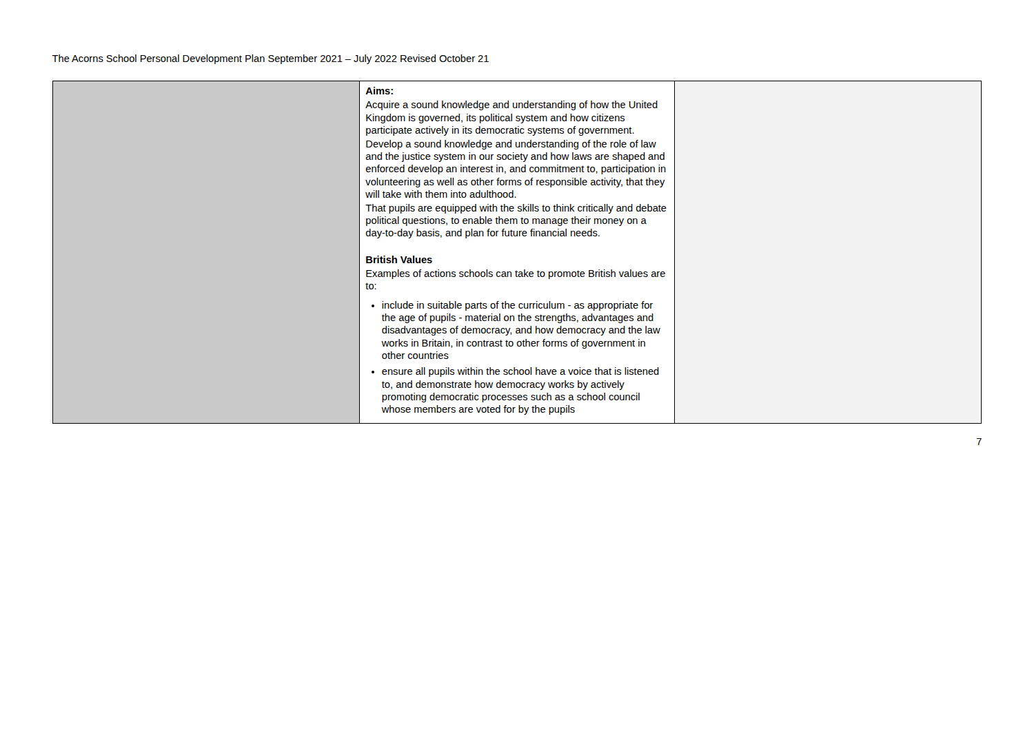The Acorns School Personal Development Plan September 2021 – July 2022 Revised October 21
| | Aims: Acquire a sound knowledge and understanding of how the United Kingdom is governed, its political system and how citizens participate actively in its democratic systems of government. Develop a sound knowledge and understanding of the role of law and the justice system in our society and how laws are shaped and enforced develop an interest in, and commitment to, participation in volunteering as well as other forms of responsible activity, that they will take with them into adulthood. That pupils are equipped with the skills to think critically and debate political questions, to enable them to manage their money on a day-to-day basis, and plan for future financial needs. British Values Examples of actions schools can take to promote British values are to: include in suitable parts of the curriculum - as appropriate for the age of pupils - material on the strengths, advantages and disadvantages of democracy, and how democracy and the law works in Britain, in contrast to other forms of government in other countries ensure all pupils within the school have a voice that is listened to, and demonstrate how democracy works by actively promoting democratic processes such as a school council whose members are voted for by the pupils | |
7